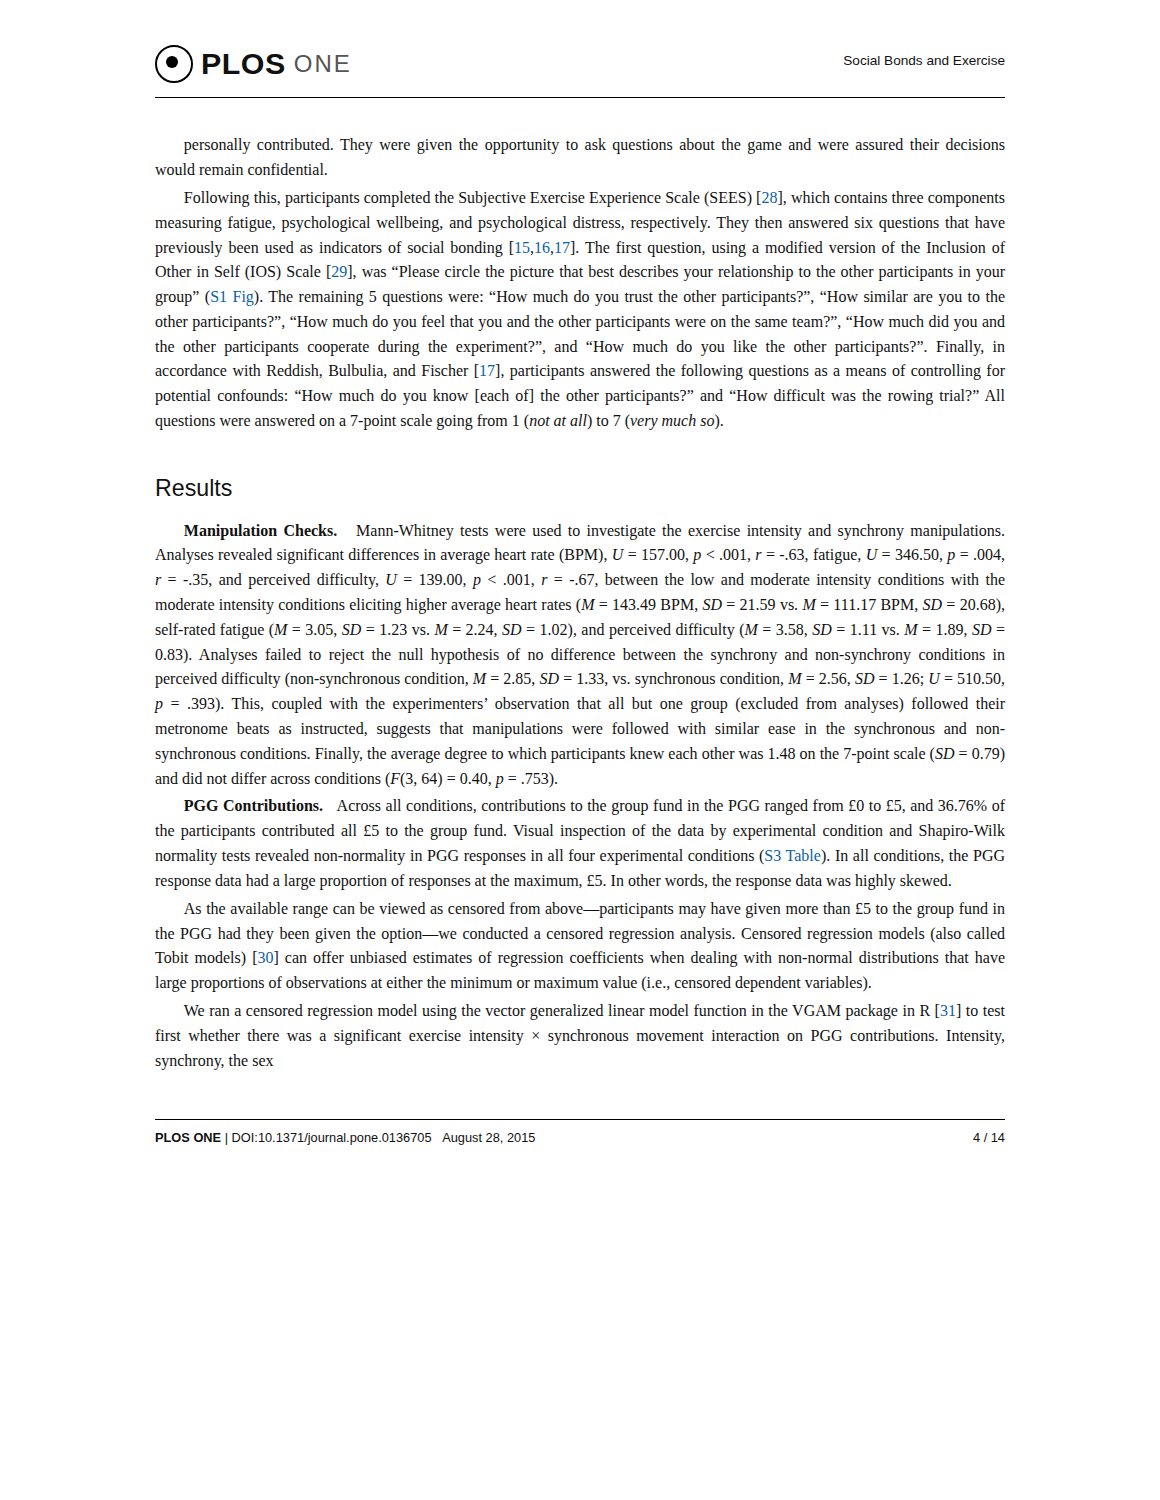PLOS ONE
Social Bonds and Exercise
personally contributed. They were given the opportunity to ask questions about the game and were assured their decisions would remain confidential.
Following this, participants completed the Subjective Exercise Experience Scale (SEES) [28], which contains three components measuring fatigue, psychological wellbeing, and psychological distress, respectively. They then answered six questions that have previously been used as indicators of social bonding [15,16,17]. The first question, using a modified version of the Inclusion of Other in Self (IOS) Scale [29], was “Please circle the picture that best describes your relationship to the other participants in your group” (S1 Fig). The remaining 5 questions were: “How much do you trust the other participants?”, “How similar are you to the other participants?”, “How much do you feel that you and the other participants were on the same team?”, “How much did you and the other participants cooperate during the experiment?”, and “How much do you like the other participants?”. Finally, in accordance with Reddish, Bulbulia, and Fischer [17], participants answered the following questions as a means of controlling for potential confounds: “How much do you know [each of] the other participants?” and “How difficult was the rowing trial?” All questions were answered on a 7-point scale going from 1 (not at all) to 7 (very much so).
Results
Manipulation Checks. Mann-Whitney tests were used to investigate the exercise intensity and synchrony manipulations. Analyses revealed significant differences in average heart rate (BPM), U = 157.00, p < .001, r = -.63, fatigue, U = 346.50, p = .004, r = -.35, and perceived difficulty, U = 139.00, p < .001, r = -.67, between the low and moderate intensity conditions with the moderate intensity conditions eliciting higher average heart rates (M = 143.49 BPM, SD = 21.59 vs. M = 111.17 BPM, SD = 20.68), self-rated fatigue (M = 3.05, SD = 1.23 vs. M = 2.24, SD = 1.02), and perceived difficulty (M = 3.58, SD = 1.11 vs. M = 1.89, SD = 0.83). Analyses failed to reject the null hypothesis of no difference between the synchrony and non-synchrony conditions in perceived difficulty (non-synchronous condition, M = 2.85, SD = 1.33, vs. synchronous condition, M = 2.56, SD = 1.26; U = 510.50, p = .393). This, coupled with the experimenters’ observation that all but one group (excluded from analyses) followed their metronome beats as instructed, suggests that manipulations were followed with similar ease in the synchronous and non-synchronous conditions. Finally, the average degree to which participants knew each other was 1.48 on the 7-point scale (SD = 0.79) and did not differ across conditions (F(3, 64) = 0.40, p = .753).
PGG Contributions. Across all conditions, contributions to the group fund in the PGG ranged from £0 to £5, and 36.76% of the participants contributed all £5 to the group fund. Visual inspection of the data by experimental condition and Shapiro-Wilk normality tests revealed non-normality in PGG responses in all four experimental conditions (S3 Table). In all conditions, the PGG response data had a large proportion of responses at the maximum, £5. In other words, the response data was highly skewed.
As the available range can be viewed as censored from above—participants may have given more than £5 to the group fund in the PGG had they been given the option—we conducted a censored regression analysis. Censored regression models (also called Tobit models) [30] can offer unbiased estimates of regression coefficients when dealing with non-normal distributions that have large proportions of observations at either the minimum or maximum value (i.e., censored dependent variables).
We ran a censored regression model using the vector generalized linear model function in the VGAM package in R [31] to test first whether there was a significant exercise intensity × synchronous movement interaction on PGG contributions. Intensity, synchrony, the sex
PLOS ONE | DOI:10.1371/journal.pone.0136705 August 28, 2015
4 / 14